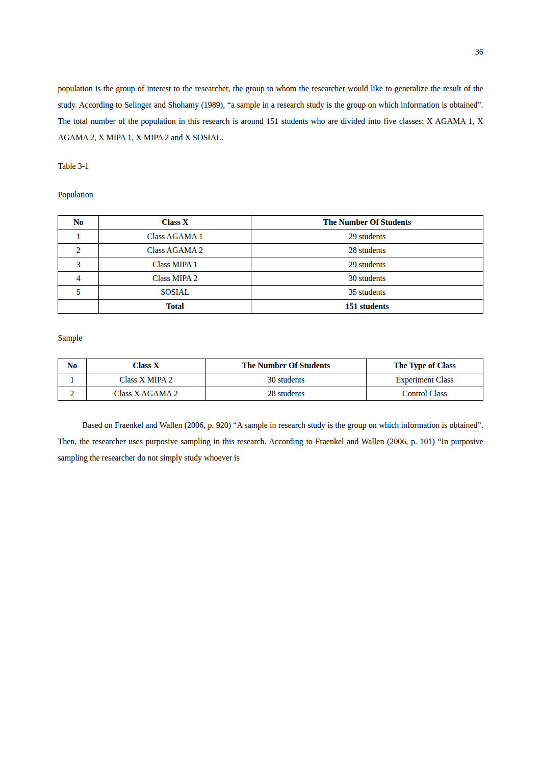36
population is the group of interest to the researcher, the group to whom the researcher would like to generalize the result of the study. According to Selinger and Shohamy (1989), “a sample in a research study is the group on which information is obtained”. The total number of the population in this research is around 151 students who are divided into five classes: X AGAMA 1, X AGAMA 2, X MIPA 1, X MIPA 2 and X SOSIAL.
Table 3-1
Population
| No | Class X | The Number Of Students |
| --- | --- | --- |
| 1 | Class AGAMA 1 | 29 students |
| 2 | Class AGAMA 2 | 28 students |
| 3 | Class MIPA 1 | 29 students |
| 4 | Class MIPA 2 | 30 students |
| 5 | SOSIAL | 35 students |
| | Total | 151 students |
Sample
| No | Class X | The Number Of Students | The Type of Class |
| --- | --- | --- | --- |
| 1 | Class X MIPA 2 | 30 students | Experiment Class |
| 2 | Class X AGAMA 2 | 28 students | Control Class |
Based on Fraenkel and Wallen (2006, p. 920) “A sample in research study is the group on which information is obtained”. Then, the researcher uses purposive sampling in this research. According to Fraenkel and Wallen (2006, p. 101) “In purposive sampling the researcher do not simply study whoever is